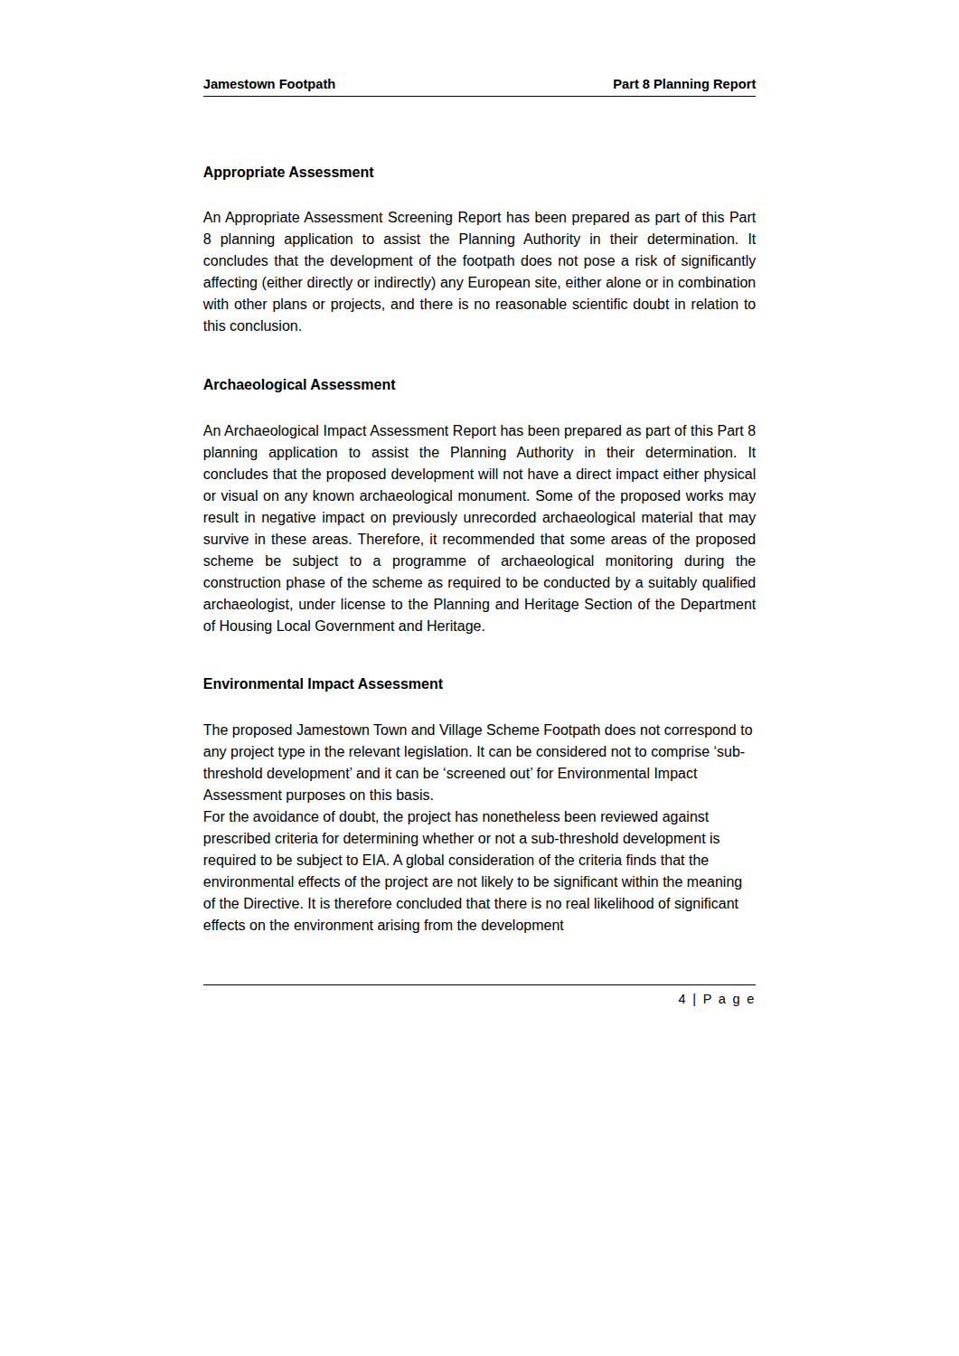Jamestown Footpath Part 8 Planning Report
Appropriate Assessment
An Appropriate Assessment Screening Report has been prepared as part of this Part 8 planning application to assist the Planning Authority in their determination. It concludes that the development of the footpath does not pose a risk of significantly affecting (either directly or indirectly) any European site, either alone or in combination with other plans or projects, and there is no reasonable scientific doubt in relation to this conclusion.
Archaeological Assessment
An Archaeological Impact Assessment Report has been prepared as part of this Part 8 planning application to assist the Planning Authority in their determination. It concludes that the proposed development will not have a direct impact either physical or visual on any known archaeological monument. Some of the proposed works may result in negative impact on previously unrecorded archaeological material that may survive in these areas. Therefore, it recommended that some areas of the proposed scheme be subject to a programme of archaeological monitoring during the construction phase of the scheme as required to be conducted by a suitably qualified archaeologist, under license to the Planning and Heritage Section of the Department of Housing Local Government and Heritage.
Environmental Impact Assessment
The proposed Jamestown Town and Village Scheme Footpath does not correspond to any project type in the relevant legislation. It can be considered not to comprise ‘sub-threshold development’ and it can be ‘screened out’ for Environmental Impact Assessment purposes on this basis.
For the avoidance of doubt, the project has nonetheless been reviewed against prescribed criteria for determining whether or not a sub-threshold development is required to be subject to EIA. A global consideration of the criteria finds that the environmental effects of the project are not likely to be significant within the meaning of the Directive. It is therefore concluded that there is no real likelihood of significant effects on the environment arising from the development
4 | P a g e